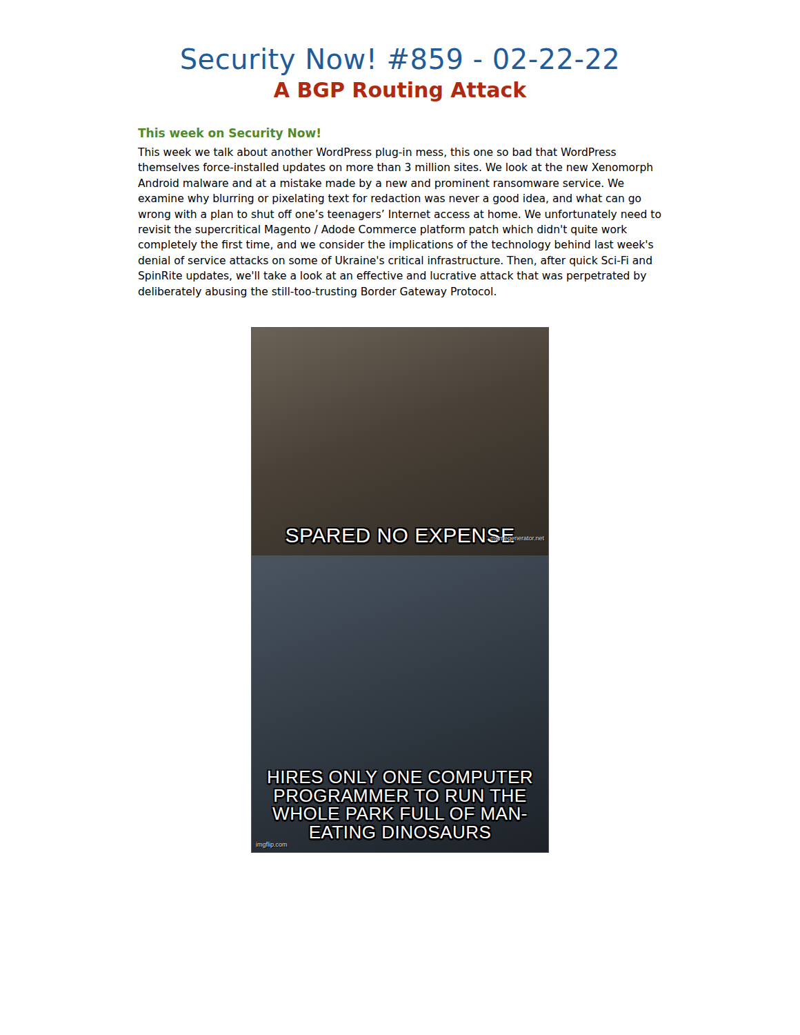Security Now! #859 - 02-22-22
A BGP Routing Attack
This week on Security Now!
This week we talk about another WordPress plug-in mess, this one so bad that WordPress themselves force-installed updates on more than 3 million sites. We look at the new Xenomorph Android malware and at a mistake made by a new and prominent ransomware service. We examine why blurring or pixelating text for redaction was never a good idea, and what can go wrong with a plan to shut off one’s teenagers’ Internet access at home. We unfortunately need to revisit the supercritical Magento / Adode Commerce platform patch which didn't quite work completely the first time, and we consider the implications of the technology behind last week's denial of service attacks on some of Ukraine's critical infrastructure. Then, after quick Sci-Fi and SpinRite updates, we'll take a look at an effective and lucrative attack that was perpetrated by deliberately abusing the still-too-trusting Border Gateway Protocol.
Spared no expense
memegenerator.net
Hires only one computer programmer to run the whole park full of man-eating dinosaurs
imgflip.com